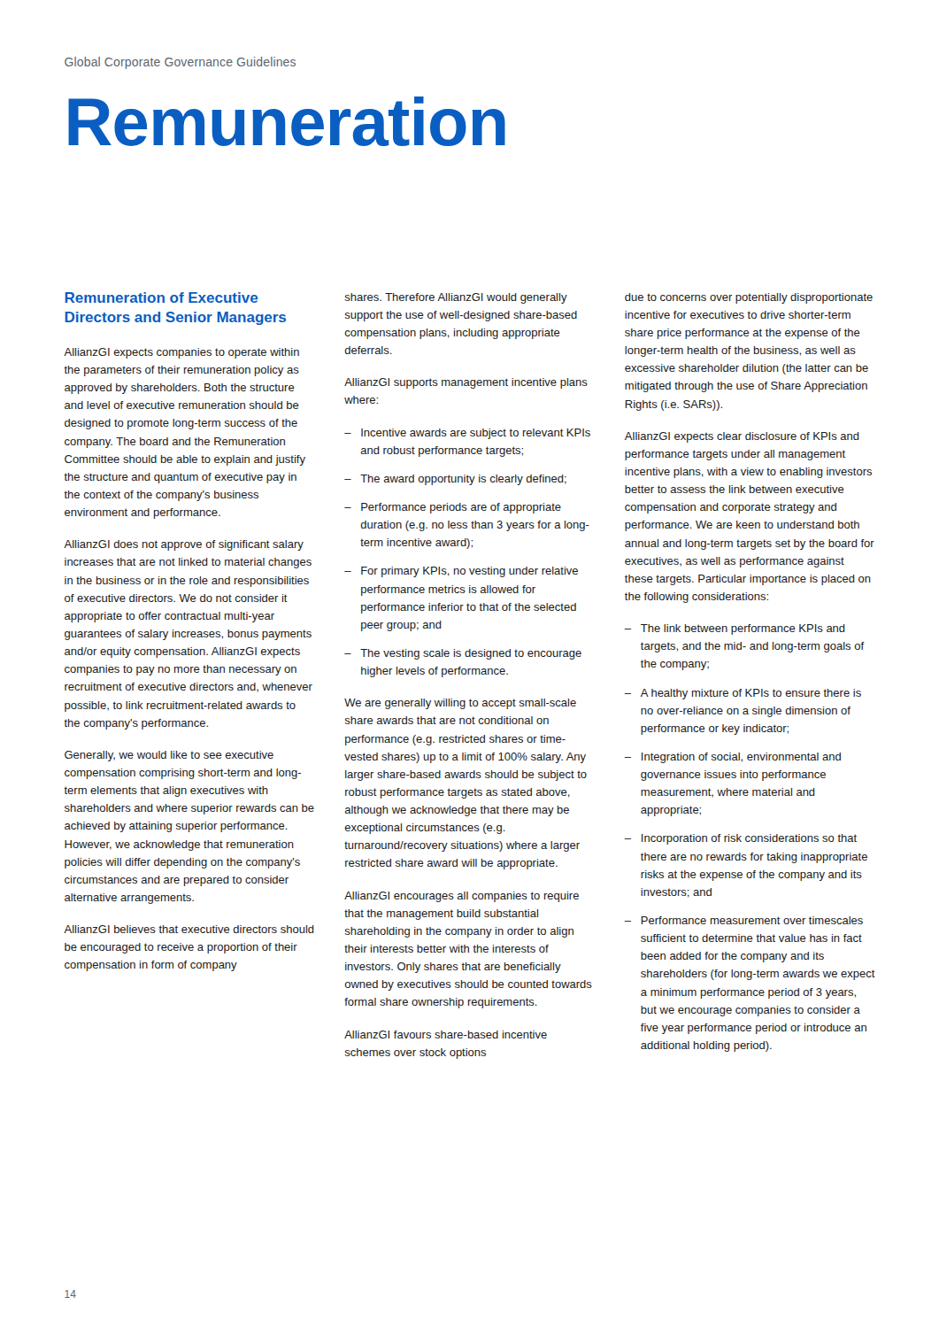Global Corporate Governance Guidelines
Remuneration
Remuneration of Executive Directors and Senior Managers
AllianzGI expects companies to operate within the parameters of their remuneration policy as approved by shareholders. Both the structure and level of executive remuneration should be designed to promote long-term success of the company. The board and the Remuneration Committee should be able to explain and justify the structure and quantum of executive pay in the context of the company's business environment and performance.
AllianzGI does not approve of significant salary increases that are not linked to material changes in the business or in the role and responsibilities of executive directors. We do not consider it appropriate to offer contractual multi-year guarantees of salary increases, bonus payments and/or equity compensation. AllianzGI expects companies to pay no more than necessary on recruitment of executive directors and, whenever possible, to link recruitment-related awards to the company's performance.
Generally, we would like to see executive compensation comprising short-term and long-term elements that align executives with shareholders and where superior rewards can be achieved by attaining superior performance. However, we acknowledge that remuneration policies will differ depending on the company's circumstances and are prepared to consider alternative arrangements.
AllianzGI believes that executive directors should be encouraged to receive a proportion of their compensation in form of company
shares. Therefore AllianzGI would generally support the use of well-designed share-based compensation plans, including appropriate deferrals.
AllianzGI supports management incentive plans where:
Incentive awards are subject to relevant KPIs and robust performance targets;
The award opportunity is clearly defined;
Performance periods are of appropriate duration (e.g. no less than 3 years for a long-term incentive award);
For primary KPIs, no vesting under relative performance metrics is allowed for performance inferior to that of the selected peer group; and
The vesting scale is designed to encourage higher levels of performance.
We are generally willing to accept small-scale share awards that are not conditional on performance (e.g. restricted shares or time-vested shares) up to a limit of 100% salary. Any larger share-based awards should be subject to robust performance targets as stated above, although we acknowledge that there may be exceptional circumstances (e.g. turnaround/recovery situations) where a larger restricted share award will be appropriate.
AllianzGI encourages all companies to require that the management build substantial shareholding in the company in order to align their interests better with the interests of investors. Only shares that are beneficially owned by executives should be counted towards formal share ownership requirements.
AllianzGI favours share-based incentive schemes over stock options
due to concerns over potentially disproportionate incentive for executives to drive shorter-term share price performance at the expense of the longer-term health of the business, as well as excessive shareholder dilution (the latter can be mitigated through the use of Share Appreciation Rights (i.e. SARs)).
AllianzGI expects clear disclosure of KPIs and performance targets under all management incentive plans, with a view to enabling investors better to assess the link between executive compensation and corporate strategy and performance. We are keen to understand both annual and long-term targets set by the board for executives, as well as performance against these targets. Particular importance is placed on the following considerations:
The link between performance KPIs and targets, and the mid- and long-term goals of the company;
A healthy mixture of KPIs to ensure there is no over-reliance on a single dimension of performance or key indicator;
Integration of social, environmental and governance issues into performance measurement, where material and appropriate;
Incorporation of risk considerations so that there are no rewards for taking inappropriate risks at the expense of the company and its investors; and
Performance measurement over timescales sufficient to determine that value has in fact been added for the company and its shareholders (for long-term awards we expect a minimum performance period of 3 years, but we encourage companies to consider a five year performance period or introduce an additional holding period).
14